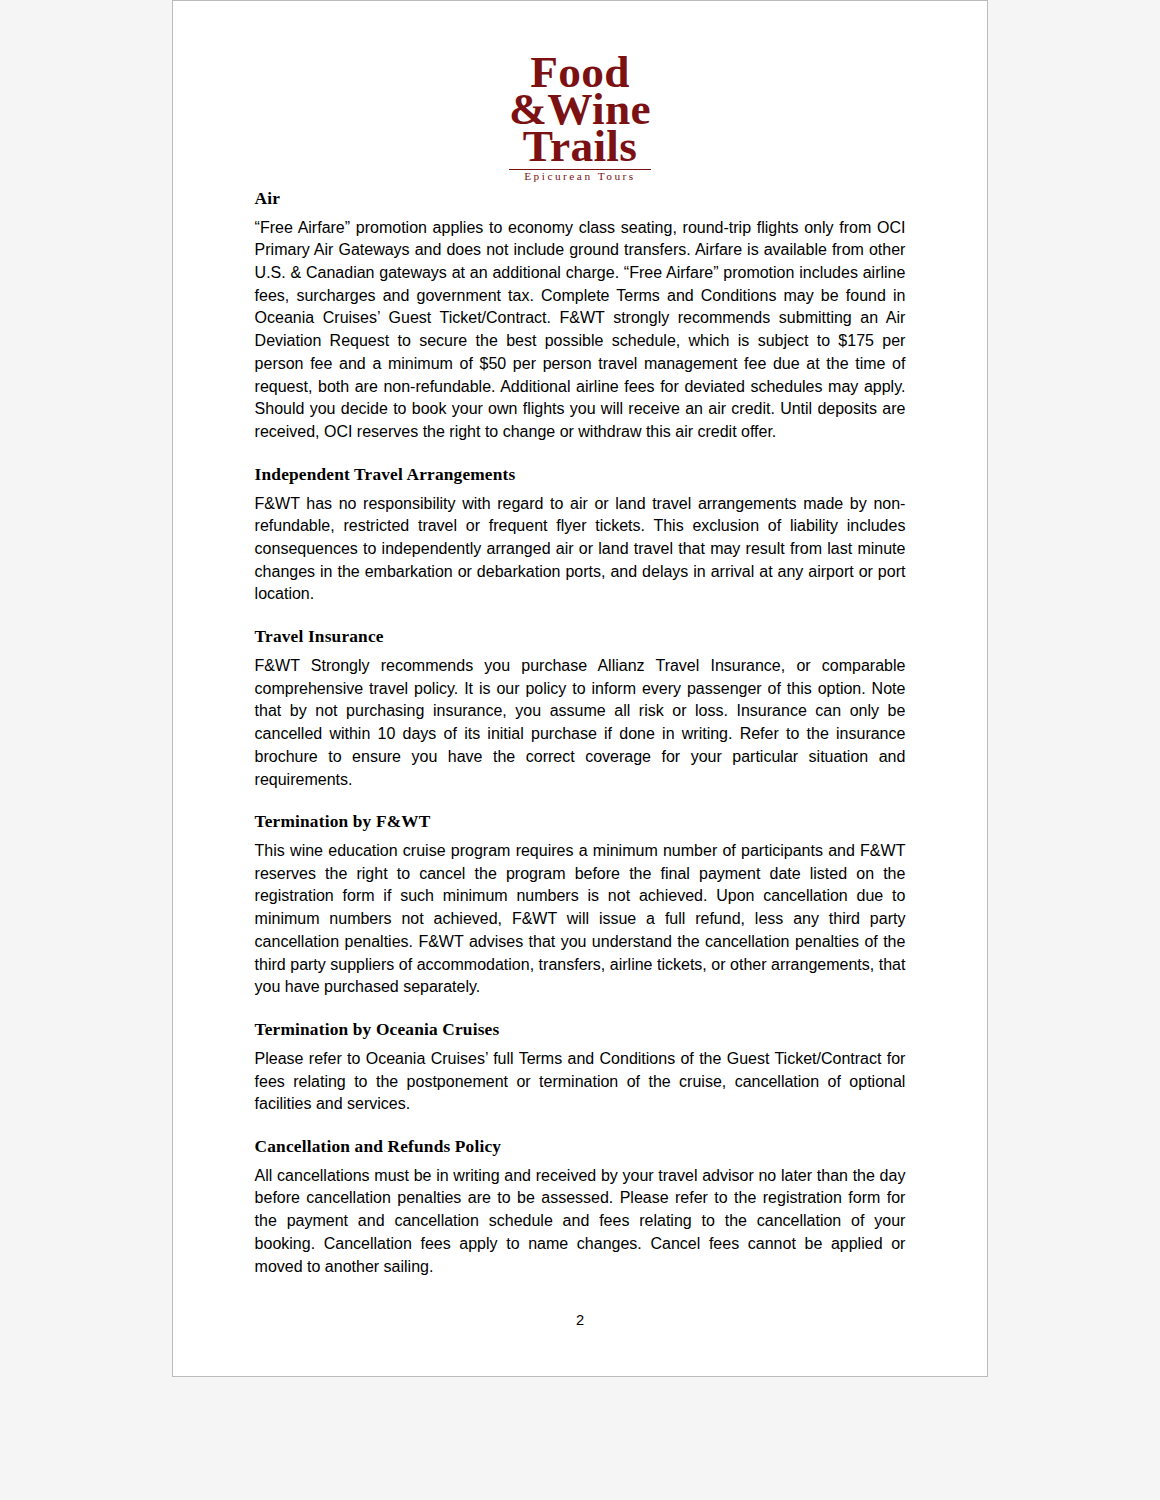Food &Wine Trails Epicurean Tours
Air
“Free Airfare” promotion applies to economy class seating, round-trip flights only from OCI Primary Air Gateways and does not include ground transfers. Airfare is available from other U.S. & Canadian gateways at an additional charge. “Free Airfare” promotion includes airline fees, surcharges and government tax. Complete Terms and Conditions may be found in Oceania Cruises’ Guest Ticket/Contract. F&WT strongly recommends submitting an Air Deviation Request to secure the best possible schedule, which is subject to $175 per person fee and a minimum of $50 per person travel management fee due at the time of request, both are non-refundable. Additional airline fees for deviated schedules may apply. Should you decide to book your own flights you will receive an air credit. Until deposits are received, OCI reserves the right to change or withdraw this air credit offer.
Independent Travel Arrangements
F&WT has no responsibility with regard to air or land travel arrangements made by non-refundable, restricted travel or frequent flyer tickets. This exclusion of liability includes consequences to independently arranged air or land travel that may result from last minute changes in the embarkation or debarkation ports, and delays in arrival at any airport or port location.
Travel Insurance
F&WT Strongly recommends you purchase Allianz Travel Insurance, or comparable comprehensive travel policy. It is our policy to inform every passenger of this option. Note that by not purchasing insurance, you assume all risk or loss. Insurance can only be cancelled within 10 days of its initial purchase if done in writing. Refer to the insurance brochure to ensure you have the correct coverage for your particular situation and requirements.
Termination by F&WT
This wine education cruise program requires a minimum number of participants and F&WT reserves the right to cancel the program before the final payment date listed on the registration form if such minimum numbers is not achieved. Upon cancellation due to minimum numbers not achieved, F&WT will issue a full refund, less any third party cancellation penalties. F&WT advises that you understand the cancellation penalties of the third party suppliers of accommodation, transfers, airline tickets, or other arrangements, that you have purchased separately.
Termination by Oceania Cruises
Please refer to Oceania Cruises’ full Terms and Conditions of the Guest Ticket/Contract for fees relating to the postponement or termination of the cruise, cancellation of optional facilities and services.
Cancellation and Refunds Policy
All cancellations must be in writing and received by your travel advisor no later than the day before cancellation penalties are to be assessed. Please refer to the registration form for the payment and cancellation schedule and fees relating to the cancellation of your booking. Cancellation fees apply to name changes. Cancel fees cannot be applied or moved to another sailing.
2